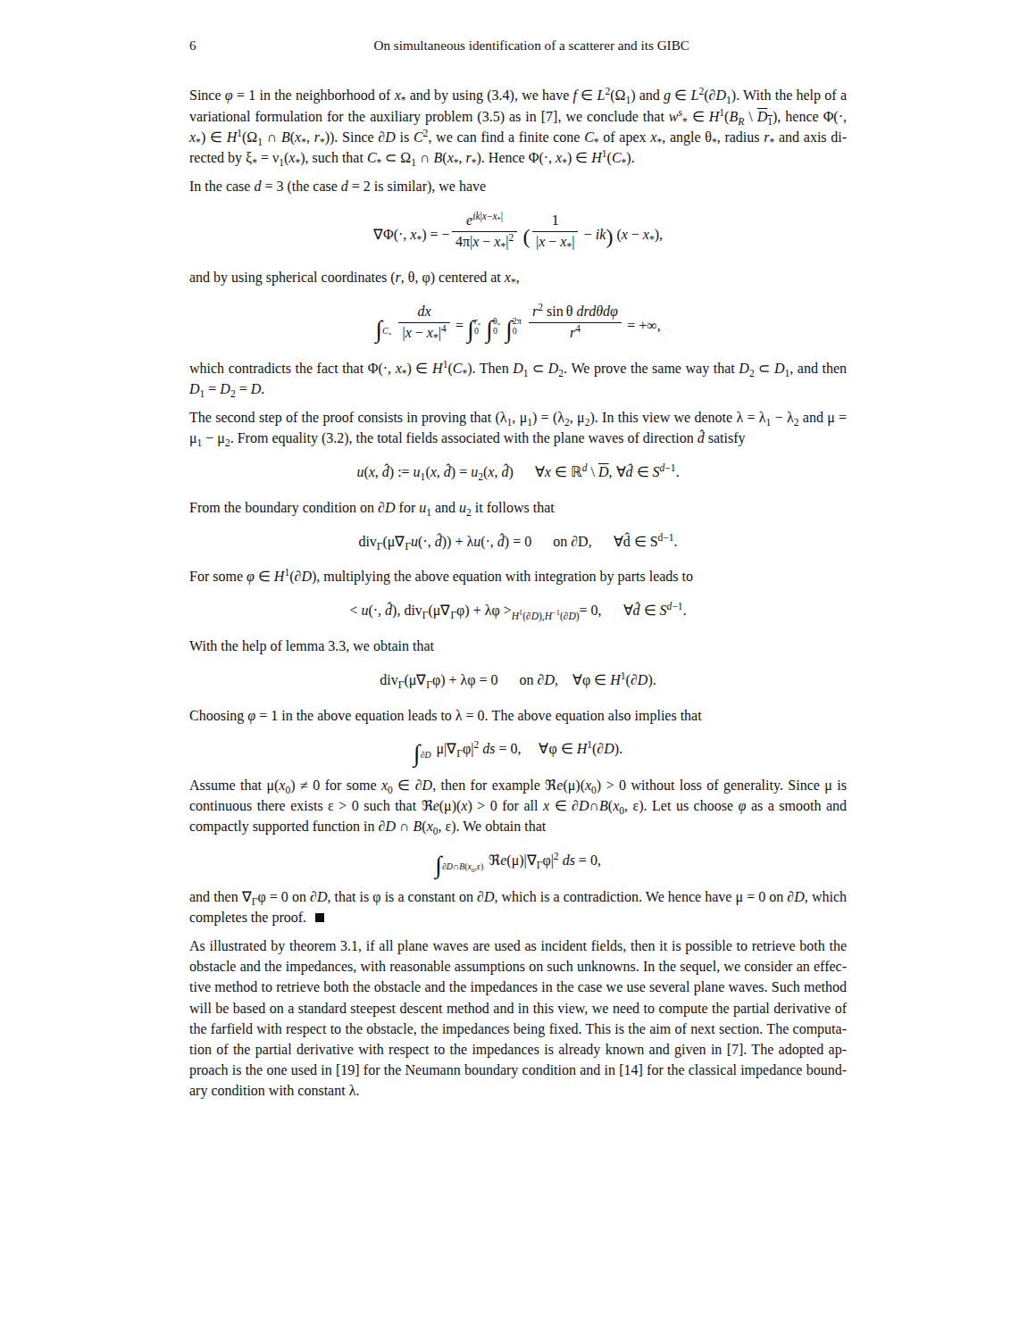6 On simultaneous identification of a scatterer and its GIBC
Since φ = 1 in the neighborhood of x* and by using (3.4), we have f ∈ L2(Ω1) and g ∈ L2(∂D1). With the help of a variational formulation for the auxiliary problem (3.5) as in [7], we conclude that ws* ∈ H1(BR \ D1), hence Φ(·, x*) ∈ H1(Ω1 ∩ B(x*, r*)). Since ∂D is C2, we can find a finite cone C* of apex x*, angle θ*, radius r* and axis directed by ξ* = ν1(x*), such that C* ⊂ Ω1 ∩ B(x*, r*). Hence Φ(·, x*) ∈ H1(C*).
In the case d = 3 (the case d = 2 is similar), we have
∇Φ(·, x*) = −eik|x−x*|4π|x − x*|2 (1|x − x*| − ik) (x − x*),
and by using spherical coordinates (r, θ, φ) centered at x*,
∫ C* dx|x − x*|4 = ∫r*0 ∫θ*0 ∫2π 0 r2 sin θ drdθdφ r4 = +∞,
which contradicts the fact that Φ(·, x*) ∈ H1(C*). Then D1 ⊂ D2. We prove the same way that D2 ⊂ D1, and then D1 = D2 = D.
The second step of the proof consists in proving that (λ1, μ1) = (λ2, μ2). In this view we denote λ = λ1 − λ2 and μ = μ1 − μ2. From equality (3.2), the total fields associated with the plane waves of direction d̂ satisfy
u(x, d̂) := u1(x, d̂) = u2(x, d̂) ∀x ∈ ℝd \ D, ∀d̂ ∈ Sd−1.
From the boundary condition on ∂D for u1 and u2 it follows that
divΓ(μ∇Γu(·, d̂)) + λu(·, d̂) = 0 on ∂D, ∀d̂ ∈ Sd−1.
For some φ ∈ H1(∂D), multiplying the above equation with integration by parts leads to
< u(·, d̂), divΓ(μ∇Γφ) + λφ >H1(∂D),H−1(∂D)= 0, ∀d̂ ∈ Sd−1.
With the help of lemma 3.3, we obtain that
divΓ(μ∇Γφ) + λφ = 0 on ∂D, ∀φ ∈ H1(∂D).
Choosing φ = 1 in the above equation leads to λ = 0. The above equation also implies that
∫ ∂D μ|∇Γφ|2 ds = 0, ∀φ ∈ H1(∂D).
Assume that μ(x0) ≠ 0 for some x0 ∈ ∂D, then for example ℜe(μ)(x0) > 0 without loss of generality. Since μ is continuous there exists ε > 0 such that ℜe(μ)(x) > 0 for all x ∈ ∂D∩B(x0, ε). Let us choose φ as a smooth and compactly supported function in ∂D ∩ B(x0, ε). We obtain that
∫ ∂D∩B(x0,ε) ℜe(μ)|∇Γφ|2 ds = 0,
and then ∇Γφ = 0 on ∂D, that is φ is a constant on ∂D, which is a contradiction. We hence have μ = 0 on ∂D, which completes the proof.
As illustrated by theorem 3.1, if all plane waves are used as incident fields, then it is possible to retrieve both the obstacle and the impedances, with reasonable assumptions on such unknowns. In the sequel, we consider an effective method to retrieve both the obstacle and the impedances in the case we use several plane waves. Such method will be based on a standard steepest descent method and in this view, we need to compute the partial derivative of the farfield with respect to the obstacle, the impedances being fixed. This is the aim of next section. The computation of the partial derivative with respect to the impedances is already known and given in [7]. The adopted approach is the one used in [19] for the Neumann boundary condition and in [14] for the classical impedance boundary condition with constant λ.